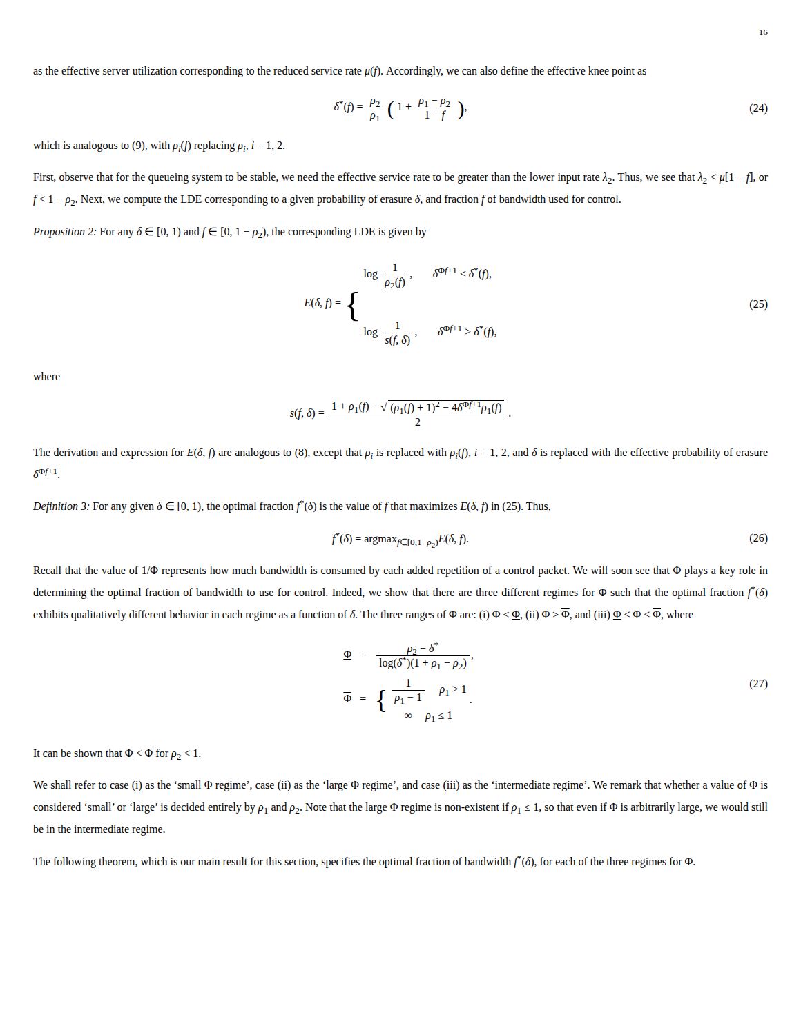16
as the effective server utilization corresponding to the reduced service rate μ(f). Accordingly, we can also define the effective knee point as
δ*(f) = ρ2 ρ1 ( 1 + ρ1 − ρ21 − f ), (24)
which is analogous to (9), with ρi(f) replacing ρi, i = 1, 2.
First, observe that for the queueing system to be stable, we need the effective service rate to be greater than the lower input rate λ2. Thus, we see that λ2 < μ[1 − f], or f < 1 − ρ2. Next, we compute the LDE corresponding to a given probability of erasure δ, and fraction f of bandwidth used for control.
Proposition 2: For any δ ∈ [0, 1) and f ∈ [0, 1 − ρ2), the corresponding LDE is given by
E(δ, f) = { log 1 ρ2(f), δΦf+1 ≤ δ*(f), log 1 s(f, δ), δΦf+1 > δ*(f), (25)
where
s(f, δ) = 1 + ρ1(f) − √(ρ1(f) + 1)2 − 4δΦf+1ρ1(f) 2 .
The derivation and expression for E(δ, f) are analogous to (8), except that ρi is replaced with ρi(f), i = 1, 2, and δ is replaced with the effective probability of erasure δΦf+1.
Definition 3: For any given δ ∈ [0, 1), the optimal fraction f*(δ) is the value of f that maximizes E(δ, f) in (25). Thus,
f*(δ) = argmaxf∈[0,1−ρ2)E(δ, f). (26)
Recall that the value of 1/Φ represents how much bandwidth is consumed by each added repetition of a control packet. We will soon see that Φ plays a key role in determining the optimal fraction of bandwidth to use for control. Indeed, we show that there are three different regimes for Φ such that the optimal fraction f*(δ) exhibits qualitatively different behavior in each regime as a function of δ. The three ranges of Φ are: (i) Φ ≤ Φ, (ii) Φ ≥ Φ, and (iii) Φ < Φ < Φ, where
Φ = ρ2 − δ*log(δ*)(1 + ρ1 − ρ2), Φ = { 1 ρ1 − 1 ρ1 > 1 ∞ρ1 ≤ 1 . (27)
It can be shown that Φ < Φ for ρ2 < 1.
We shall refer to case (i) as the ‘small Φ regime’, case (ii) as the ‘large Φ regime’, and case (iii) as the ‘intermediate regime’. We remark that whether a value of Φ is considered ‘small’ or ‘large’ is decided entirely by ρ1 and ρ2. Note that the large Φ regime is non-existent if ρ1 ≤ 1, so that even if Φ is arbitrarily large, we would still be in the intermediate regime.
The following theorem, which is our main result for this section, specifies the optimal fraction of bandwidth f*(δ), for each of the three regimes for Φ.